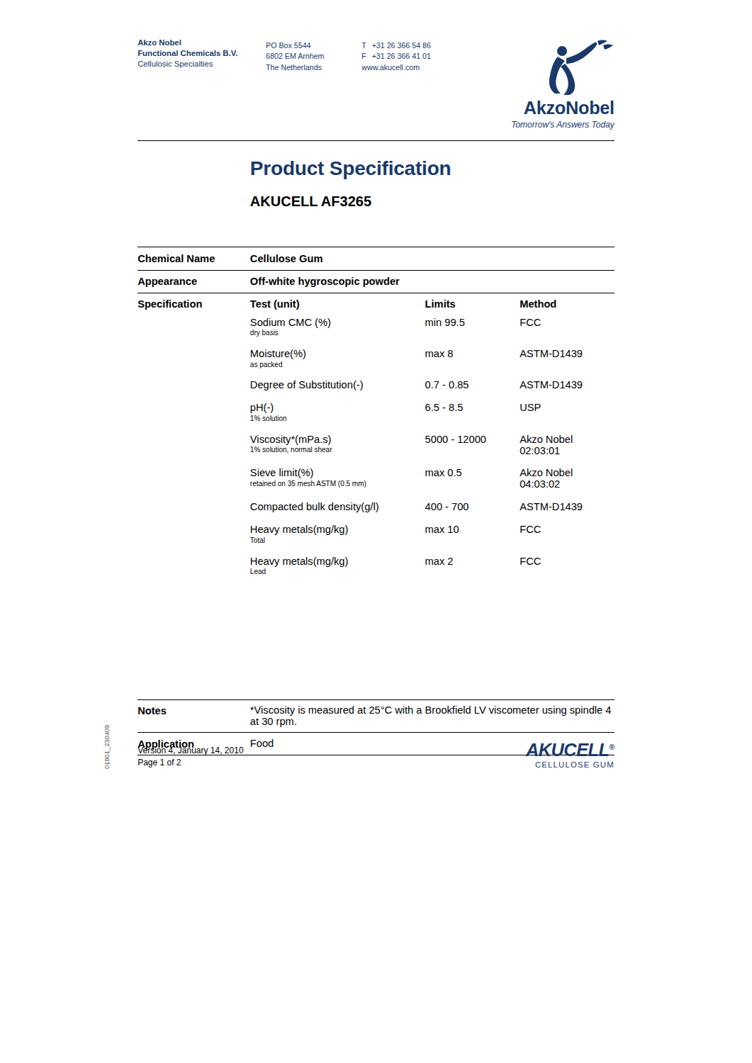Akzo Nobel
Functional Chemicals B.V.
Cellulosic Specialties
PO Box 5544
6802 EM Arnhem
The Netherlands
T +31 26 366 54 86
F +31 26 366 41 01
www.akucell.com
AkzoNobel
Tomorrow's Answers Today
Product Specification
AKUCELL AF3265
| Chemical Name | Cellulose Gum |
| Appearance | Off-white hygroscopic powder |
| Specification | / Test (unit) / Limits / Method / / Sodium CMC (%) dry basis / min 99.5 / FCC / / Moisture(%) as packed / max 8 / ASTM-D1439 / / Degree of Substitution(-) / 0.7 - 0.85 / ASTM-D1439 / / pH(-) 1% solution / 6.5 - 8.5 / USP / / Viscosity*(mPa.s) 1% solution, normal shear / 5000 - 12000 / Akzo Nobel 02:03:01 / / Sieve limit(%) retained on 35 mesh ASTM (0.5 mm) / max 0.5 / Akzo Nobel 04:03:02 / / Compacted bulk density(g/l) / 400 - 700 / ASTM-D1439 / / Heavy metals(mg/kg) Total / max 10 / FCC / / Heavy metals(mg/kg) Lead / max 2 / FCC / |
| Notes | *Viscosity is measured at 25°C with a Brookfield LV viscometer using spindle 4 at 30 rpm. |
| Application | Food |
Version 4, January 14, 2010
Page 1 of 2
AKUCELL®
CELLULOSE GUM
01801_230409